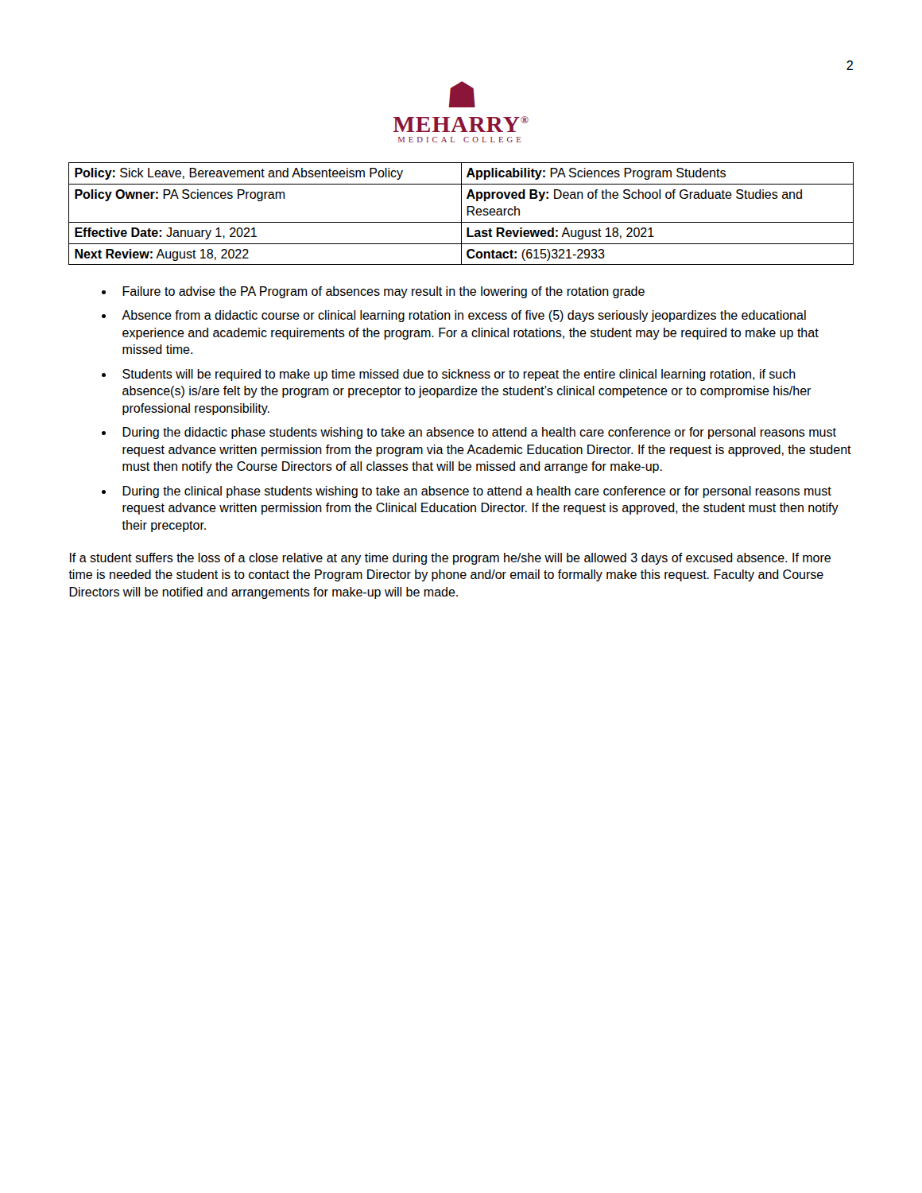2
☗
MEHARRY®
MEDICAL COLLEGE
| Policy: Sick Leave, Bereavement and Absenteeism Policy | Applicability: PA Sciences Program Students |
| Policy Owner: PA Sciences Program | Approved By: Dean of the School of Graduate Studies and Research |
| Effective Date: January 1, 2021 | Last Reviewed: August 18, 2021 |
| Next Review: August 18, 2022 | Contact: (615)321-2933 |
Failure to advise the PA Program of absences may result in the lowering of the rotation grade
Absence from a didactic course or clinical learning rotation in excess of five (5) days seriously jeopardizes the educational experience and academic requirements of the program. For a clinical rotations, the student may be required to make up that missed time.
Students will be required to make up time missed due to sickness or to repeat the entire clinical learning rotation, if such absence(s) is/are felt by the program or preceptor to jeopardize the student’s clinical competence or to compromise his/her professional responsibility.
During the didactic phase students wishing to take an absence to attend a health care conference or for personal reasons must request advance written permission from the program via the Academic Education Director. If the request is approved, the student must then notify the Course Directors of all classes that will be missed and arrange for make-up.
During the clinical phase students wishing to take an absence to attend a health care conference or for personal reasons must request advance written permission from the Clinical Education Director. If the request is approved, the student must then notify their preceptor.
If a student suffers the loss of a close relative at any time during the program he/she will be allowed 3 days of excused absence. If more time is needed the student is to contact the Program Director by phone and/or email to formally make this request. Faculty and Course Directors will be notified and arrangements for make-up will be made.